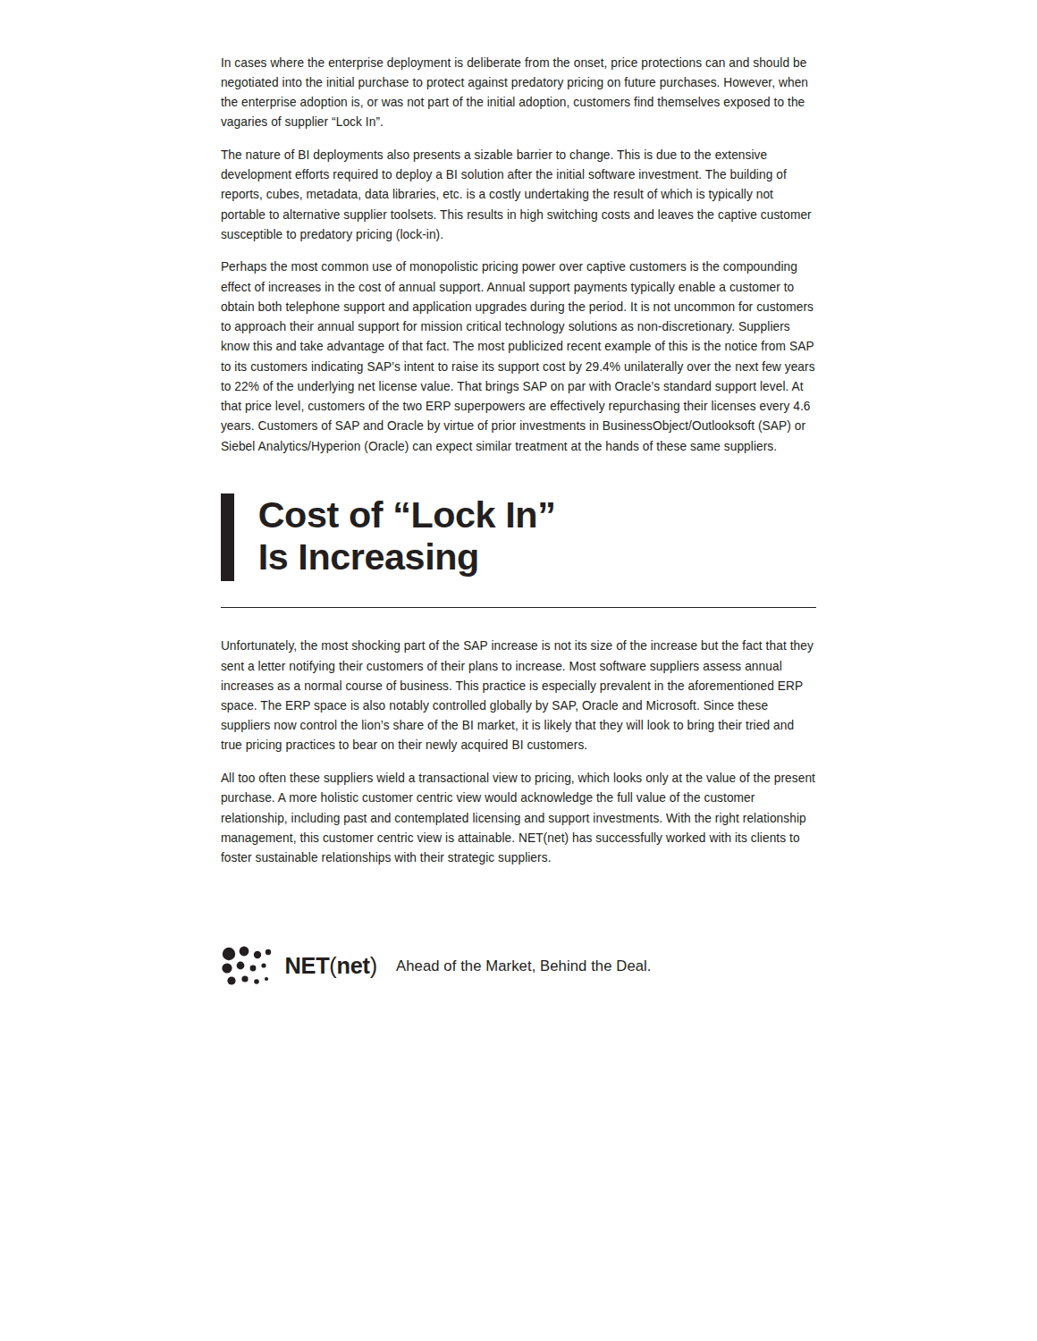In cases where the enterprise deployment is deliberate from the onset, price protections can and should be negotiated into the initial purchase to protect against predatory pricing on future purchases. However, when the enterprise adoption is, or was not part of the initial adoption, customers find themselves exposed to the vagaries of supplier “Lock In”.
The nature of BI deployments also presents a sizable barrier to change. This is due to the extensive development efforts required to deploy a BI solution after the initial software investment. The building of reports, cubes, metadata, data libraries, etc. is a costly undertaking the result of which is typically not portable to alternative supplier toolsets. This results in high switching costs and leaves the captive customer susceptible to predatory pricing (lock-in).
Perhaps the most common use of monopolistic pricing power over captive customers is the compounding effect of increases in the cost of annual support. Annual support payments typically enable a customer to obtain both telephone support and application upgrades during the period. It is not uncommon for customers to approach their annual support for mission critical technology solutions as non-discretionary. Suppliers know this and take advantage of that fact. The most publicized recent example of this is the notice from SAP to its customers indicating SAP’s intent to raise its support cost by 29.4% unilaterally over the next few years to 22% of the underlying net license value. That brings SAP on par with Oracle’s standard support level. At that price level, customers of the two ERP superpowers are effectively repurchasing their licenses every 4.6 years. Customers of SAP and Oracle by virtue of prior investments in BusinessObject/Outlooksoft (SAP) or Siebel Analytics/Hyperion (Oracle) can expect similar treatment at the hands of these same suppliers.
Cost of “Lock In”
Is Increasing
Unfortunately, the most shocking part of the SAP increase is not its size of the increase but the fact that they sent a letter notifying their customers of their plans to increase. Most software suppliers assess annual increases as a normal course of business. This practice is especially prevalent in the aforementioned ERP space. The ERP space is also notably controlled globally by SAP, Oracle and Microsoft. Since these suppliers now control the lion’s share of the BI market, it is likely that they will look to bring their tried and true pricing practices to bear on their newly acquired BI customers.
All too often these suppliers wield a transactional view to pricing, which looks only at the value of the present purchase. A more holistic customer centric view would acknowledge the full value of the customer relationship, including past and contemplated licensing and support investments. With the right relationship management, this customer centric view is attainable. NET(net) has successfully worked with its clients to foster sustainable relationships with their strategic suppliers.
NET(net)
Ahead of the Market, Behind the Deal.